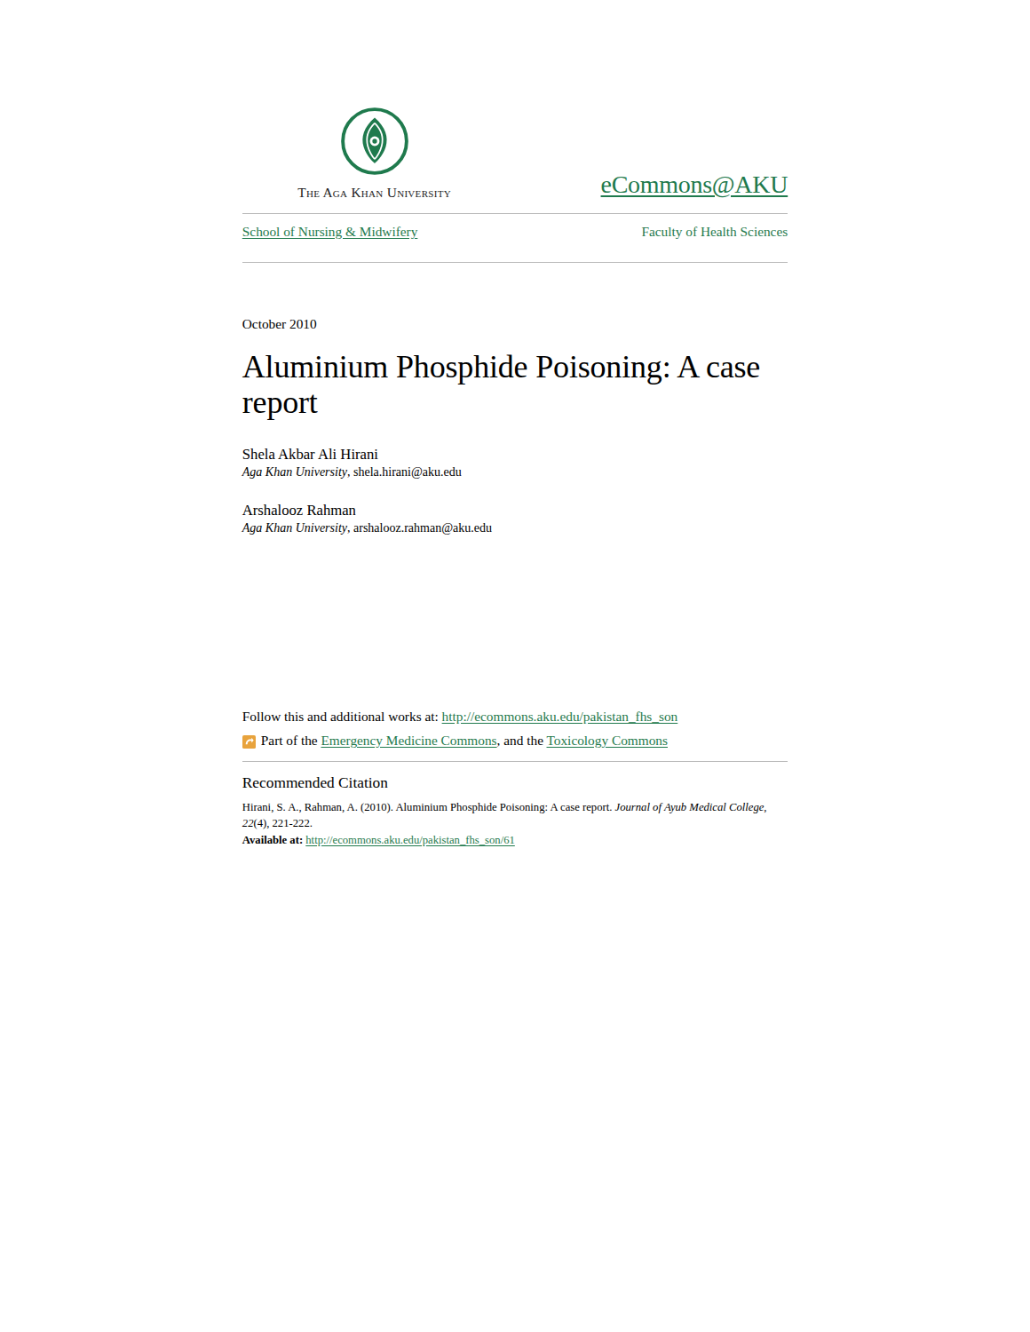The Aga Khan University
eCommons@AKU
School of Nursing & Midwifery Faculty of Health Sciences
October 2010
Aluminium Phosphide Poisoning: A case report
Shela Akbar Ali Hirani
Aga Khan University, shela.hirani@aku.edu
Arshalooz Rahman
Aga Khan University, arshalooz.rahman@aku.edu
Follow this and additional works at: http://ecommons.aku.edu/pakistan_fhs_son
Part of the Emergency Medicine Commons, and the Toxicology Commons
Recommended Citation
Hirani, S. A., Rahman, A. (2010). Aluminium Phosphide Poisoning: A case report. Journal of Ayub Medical College, 22(4), 221-222.
Available at: http://ecommons.aku.edu/pakistan_fhs_son/61